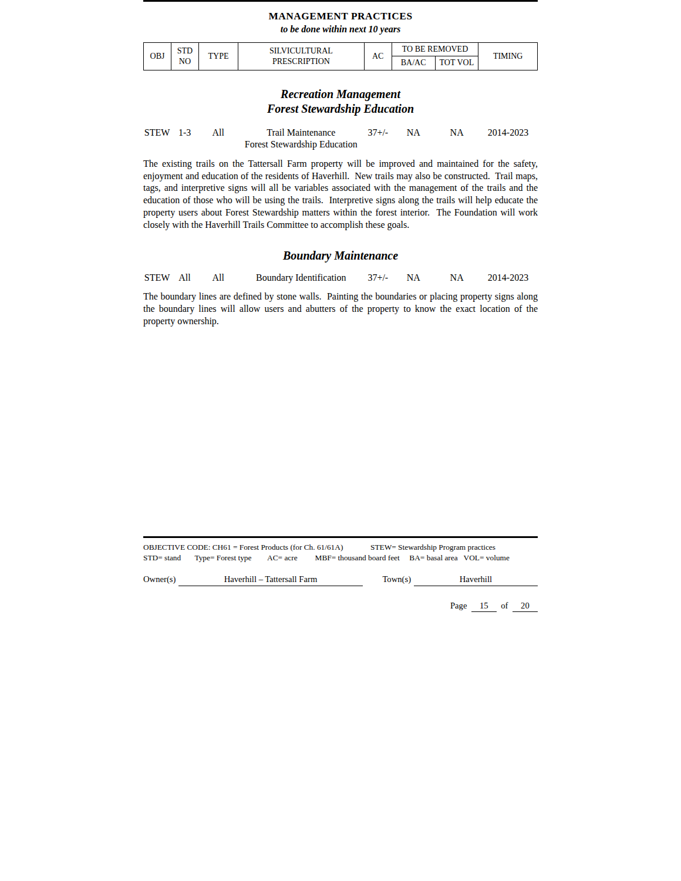MANAGEMENT PRACTICES
to be done within next 10 years
| OBJ | STD NO | TYPE | SILVICULTURAL PRESCRIPTION | AC | TO BE REMOVED | TIMING |
| BA/AC | TOT VOL |
Recreation Management
Forest Stewardship Education
STEW
1-3
All
Trail MaintenanceForest Stewardship Education
37+/-
NA
NA
2014-2023
The existing trails on the Tattersall Farm property will be improved and maintained for the safety, enjoyment and education of the residents of Haverhill. New trails may also be constructed. Trail maps, tags, and interpretive signs will all be variables associated with the management of the trails and the education of those who will be using the trails. Interpretive signs along the trails will help educate the property users about Forest Stewardship matters within the forest interior. The Foundation will work closely with the Haverhill Trails Committee to accomplish these goals.
Boundary Maintenance
STEW
All
All
Boundary Identification
37+/-
NA
NA
2014-2023
The boundary lines are defined by stone walls. Painting the boundaries or placing property signs along the boundary lines will allow users and abutters of the property to know the exact location of the property ownership.
OBJECTIVE CODE: CH61 = Forest Products (for Ch. 61/61A) STEW= Stewardship Program practices STD= stand Type= Forest type AC= acre MBF= thousand board feet BA= basal area VOL= volume
Owner(s) Haverhill – Tattersall Farm Town(s) Haverhill
Page 15 of 20